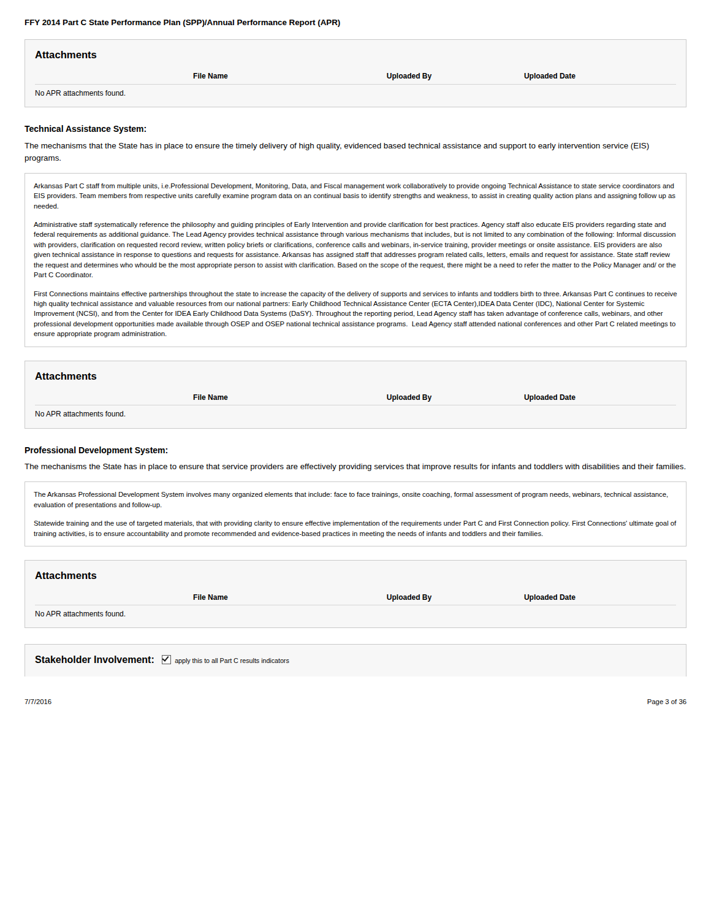FFY 2014 Part C State Performance Plan (SPP)/Annual Performance Report (APR)
Attachments
| File Name | Uploaded By | Uploaded Date |
| --- | --- | --- |
| No APR attachments found. |
Technical Assistance System:
The mechanisms that the State has in place to ensure the timely delivery of high quality, evidenced based technical assistance and support to early intervention service (EIS) programs.
Arkansas Part C staff from multiple units, i.e.Professional Development, Monitoring, Data, and Fiscal management work collaboratively to provide ongoing Technical Assistance to state service coordinators and EIS providers. Team members from respective units carefully examine program data on an continual basis to identify strengths and weakness, to assist in creating quality action plans and assigning follow up as needed.
Administrative staff systematically reference the philosophy and guiding principles of Early Intervention and provide clarification for best practices. Agency staff also educate EIS providers regarding state and federal requirements as additional guidance. The Lead Agency provides technical assistance through various mechanisms that includes, but is not limited to any combination of the following: Informal discussion with providers, clarification on requested record review, written policy briefs or clarifications, conference calls and webinars, in-service training, provider meetings or onsite assistance. EIS providers are also given technical assistance in response to questions and requests for assistance. Arkansas has assigned staff that addresses program related calls, letters, emails and request for assistance. State staff review the request and determines who whould be the most appropriate person to assist with clarification. Based on the scope of the request, there might be a need to refer the matter to the Policy Manager and/ or the Part C Coordinator.
First Connections maintains effective partnerships throughout the state to increase the capacity of the delivery of supports and services to infants and toddlers birth to three. Arkansas Part C continues to receive high quality technical assistance and valuable resources from our national partners: Early Childhood Technical Assistance Center (ECTA Center),IDEA Data Center (IDC), National Center for Systemic Improvement (NCSI), and from the Center for IDEA Early Childhood Data Systems (DaSY). Throughout the reporting period, Lead Agency staff has taken advantage of conference calls, webinars, and other professional development opportunities made available through OSEP and OSEP national technical assistance programs. Lead Agency staff attended national conferences and other Part C related meetings to ensure appropriate program administration.
Attachments
| File Name | Uploaded By | Uploaded Date |
| --- | --- | --- |
| No APR attachments found. |
Professional Development System:
The mechanisms the State has in place to ensure that service providers are effectively providing services that improve results for infants and toddlers with disabilities and their families.
The Arkansas Professional Development System involves many organized elements that include: face to face trainings, onsite coaching, formal assessment of program needs, webinars, technical assistance, evaluation of presentations and follow-up.
Statewide training and the use of targeted materials, that with providing clarity to ensure effective implementation of the requirements under Part C and First Connection policy. First Connections' ultimate goal of training activities, is to ensure accountability and promote recommended and evidence-based practices in meeting the needs of infants and toddlers and their families.
Attachments
| File Name | Uploaded By | Uploaded Date |
| --- | --- | --- |
| No APR attachments found. |
Stakeholder Involvement: apply this to all Part C results indicators
7/7/2016 Page 3 of 36